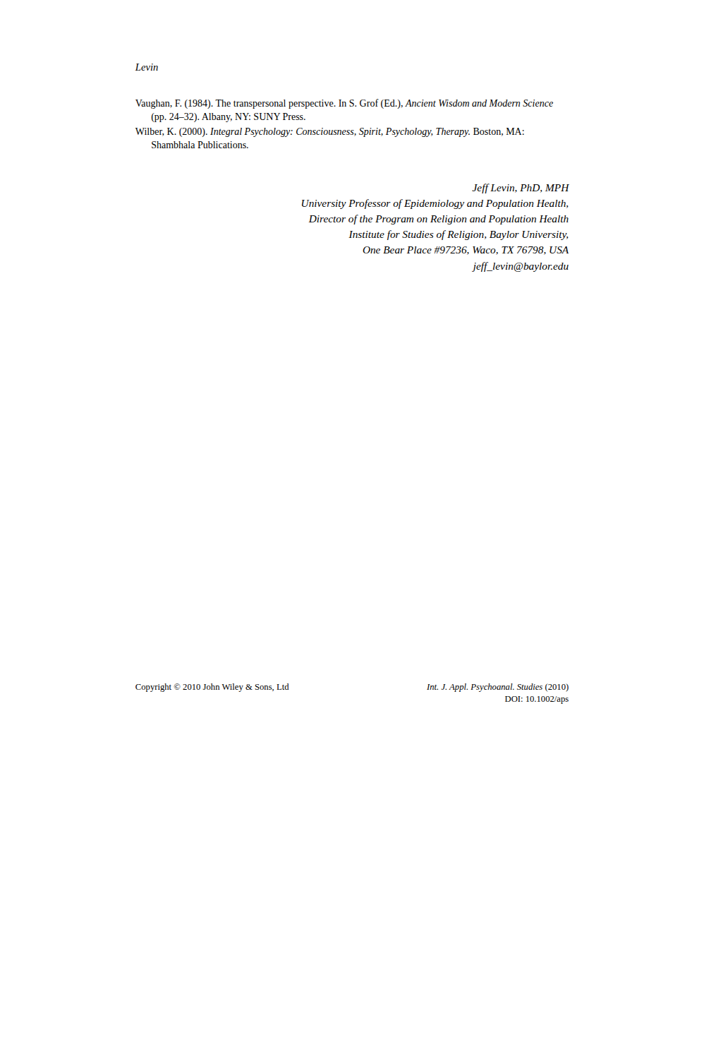Levin
Vaughan, F. (1984). The transpersonal perspective. In S. Grof (Ed.), Ancient Wisdom and Modern Science (pp. 24–32). Albany, NY: SUNY Press.
Wilber, K. (2000). Integral Psychology: Consciousness, Spirit, Psychology, Therapy. Boston, MA: Shambhala Publications.
Jeff Levin, PhD, MPH
University Professor of Epidemiology and Population Health,
Director of the Program on Religion and Population Health
Institute for Studies of Religion, Baylor University,
One Bear Place #97236, Waco, TX 76798, USA
jeff_levin@baylor.edu
Copyright © 2010 John Wiley & Sons, Ltd
Int. J. Appl. Psychoanal. Studies (2010)
DOI: 10.1002/aps